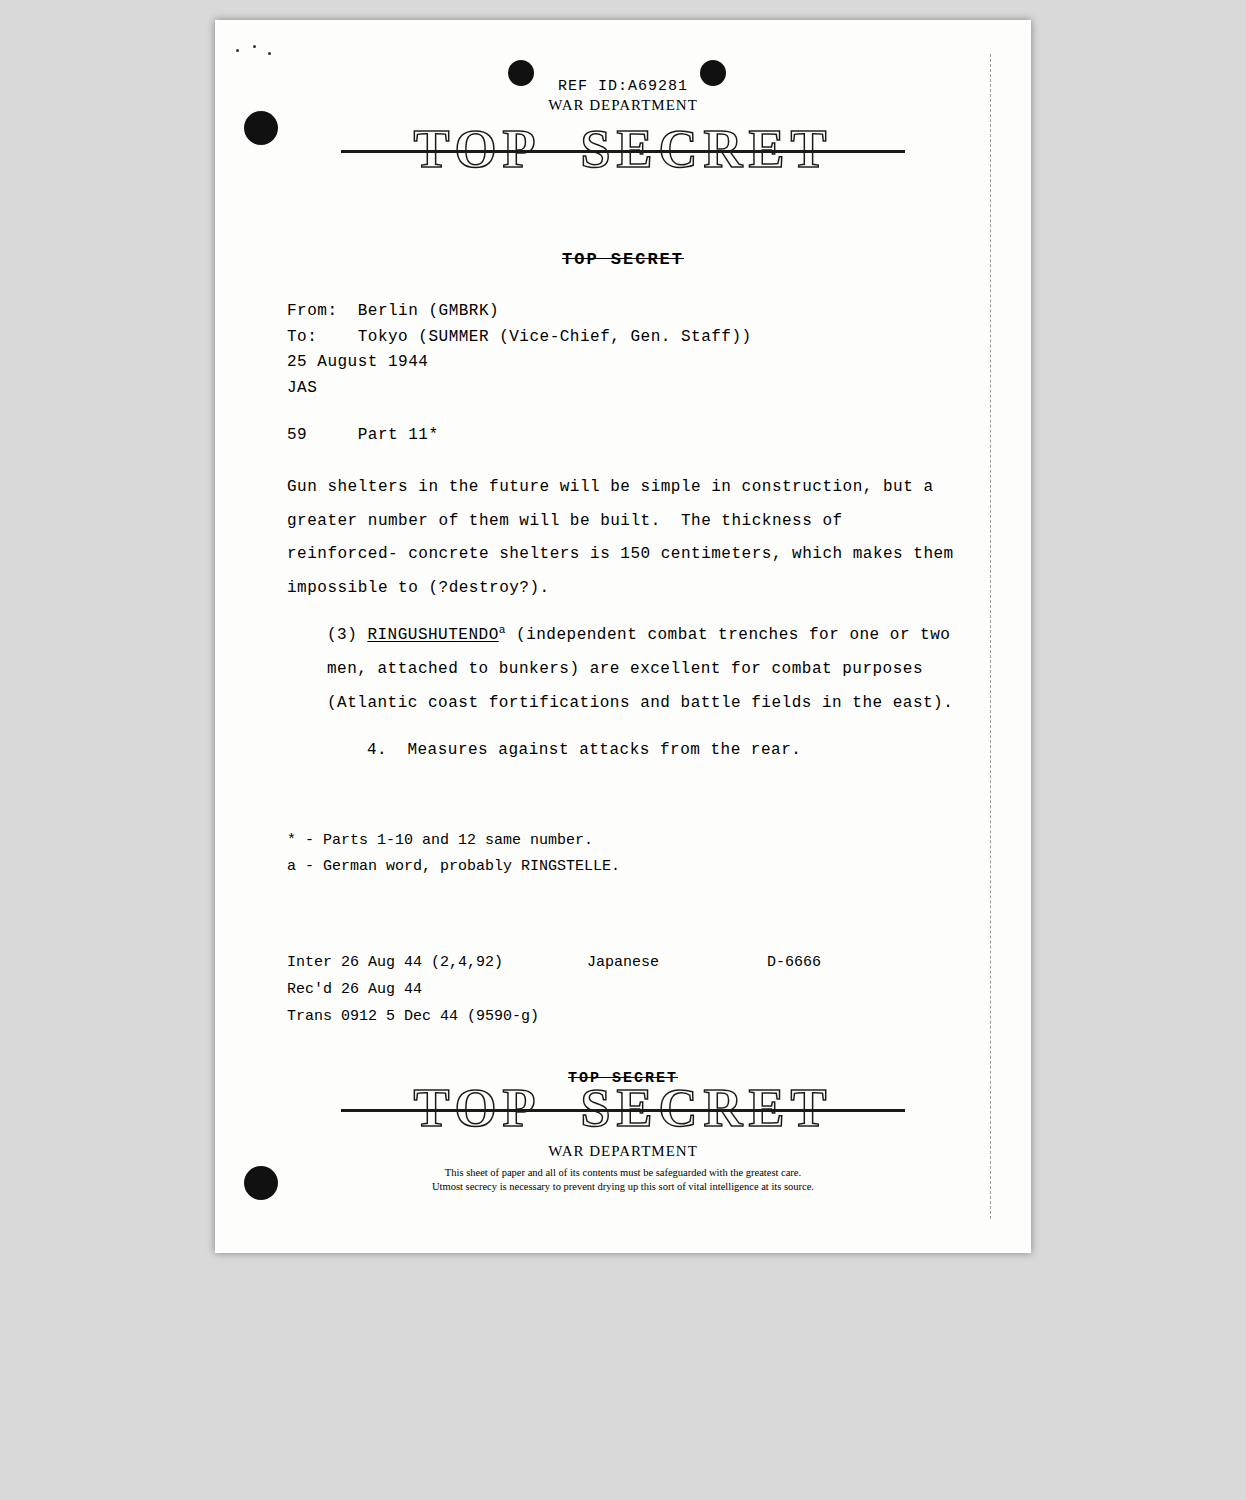REF ID:A69281
WAR DEPARTMENT
TOP SECRET
TOP SECRET
From: Berlin (GMBRK)
To: Tokyo (SUMMER (Vice-Chief, Gen. Staff))
25 August 1944
JAS
59 Part 11*
Gun shelters in the future will be simple in construction, but a greater number of them will be built. The thickness of reinforced- concrete shelters is 150 centimeters, which makes them impossible to (?destroy?).
(3) RINGUSHUTENDOa (independent combat trenches for one or two men, attached to bunkers) are excellent for combat purposes (Atlantic coast fortifications and battle fields in the east).
4. Measures against attacks from the rear.
* - Parts 1-10 and 12 same number.
a - German word, probably RINGSTELLE.
Inter 26 Aug 44 (2,4,92) Japanese D-6666
Rec'd 26 Aug 44
Trans 0912 5 Dec 44 (9590-g)
TOP SECRET
TOP SECRET
WAR DEPARTMENT
This sheet of paper and all of its contents must be safeguarded with the greatest care.
Utmost secrecy is necessary to prevent drying up this sort of vital intelligence at its source.